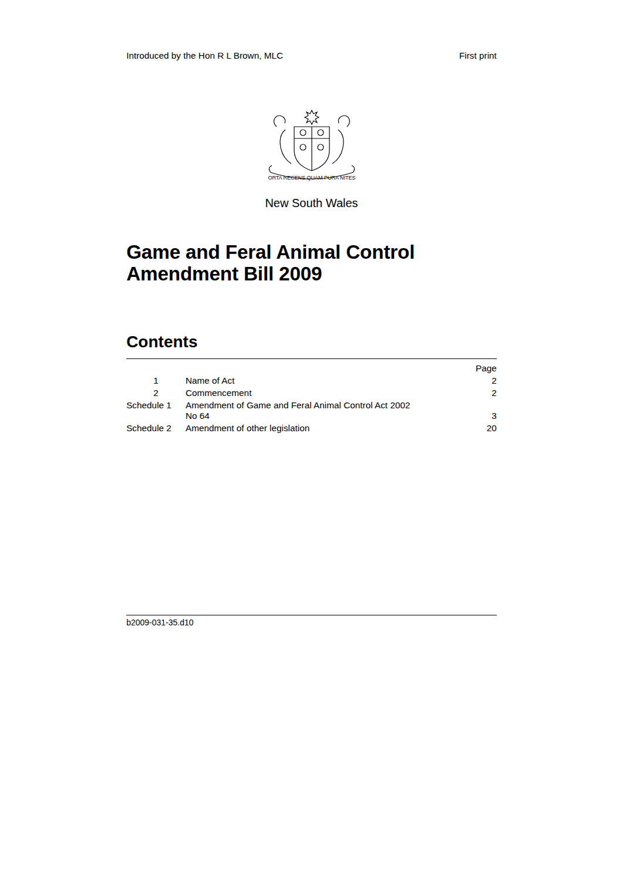Introduced by the Hon R L Brown, MLC First print
New South Wales
Game and Feral Animal Control
Amendment Bill 2009
Contents
| | | Page |
| 1 | Name of Act | 2 |
| 2 | Commencement | 2 |
| Schedule 1 | Amendment of Game and Feral Animal Control Act 2002 No 64 | 3 |
| Schedule 2 | Amendment of other legislation | 20 |
b2009-031-35.d10